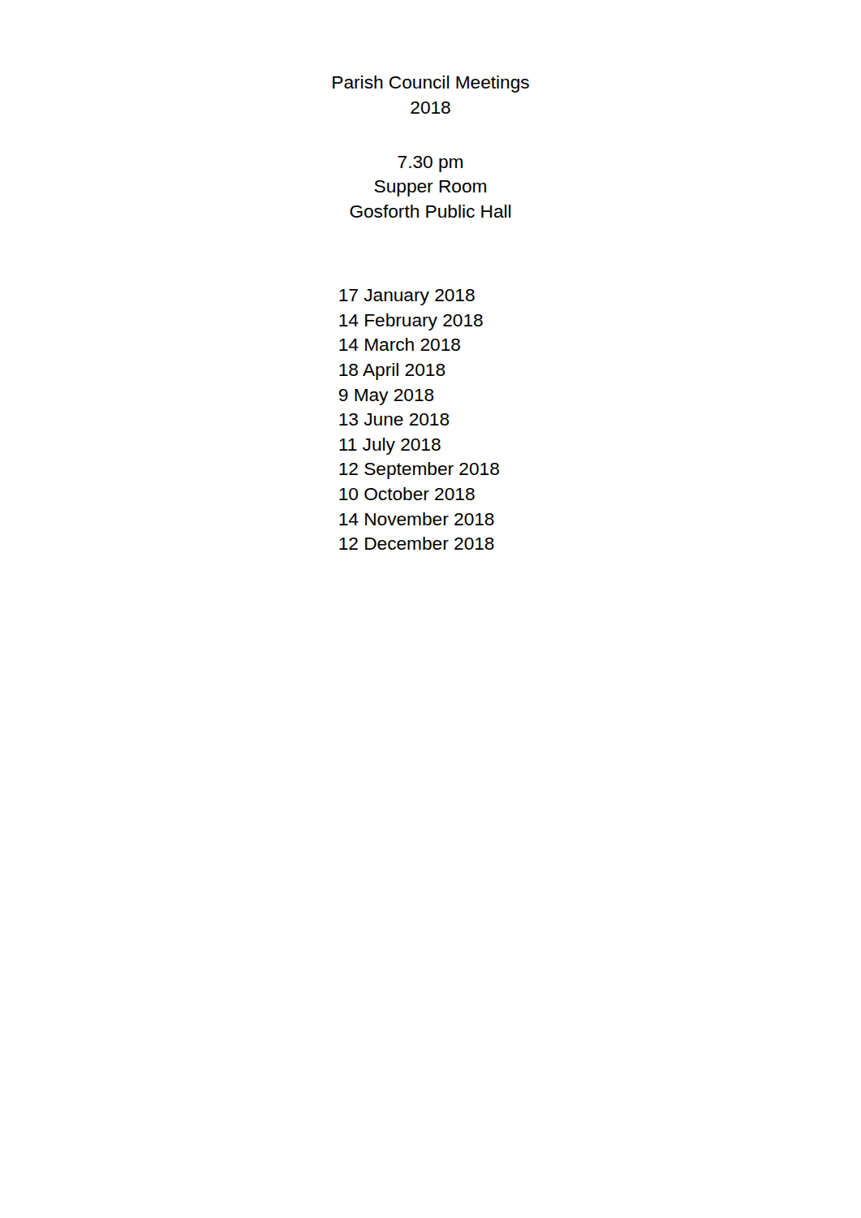Parish Council Meetings
2018
7.30 pm
Supper Room
Gosforth Public Hall
17 January 2018
14 February 2018
14 March 2018
18 April 2018
9 May 2018
13 June 2018
11 July 2018
12 September 2018
10 October 2018
14 November 2018
12 December 2018